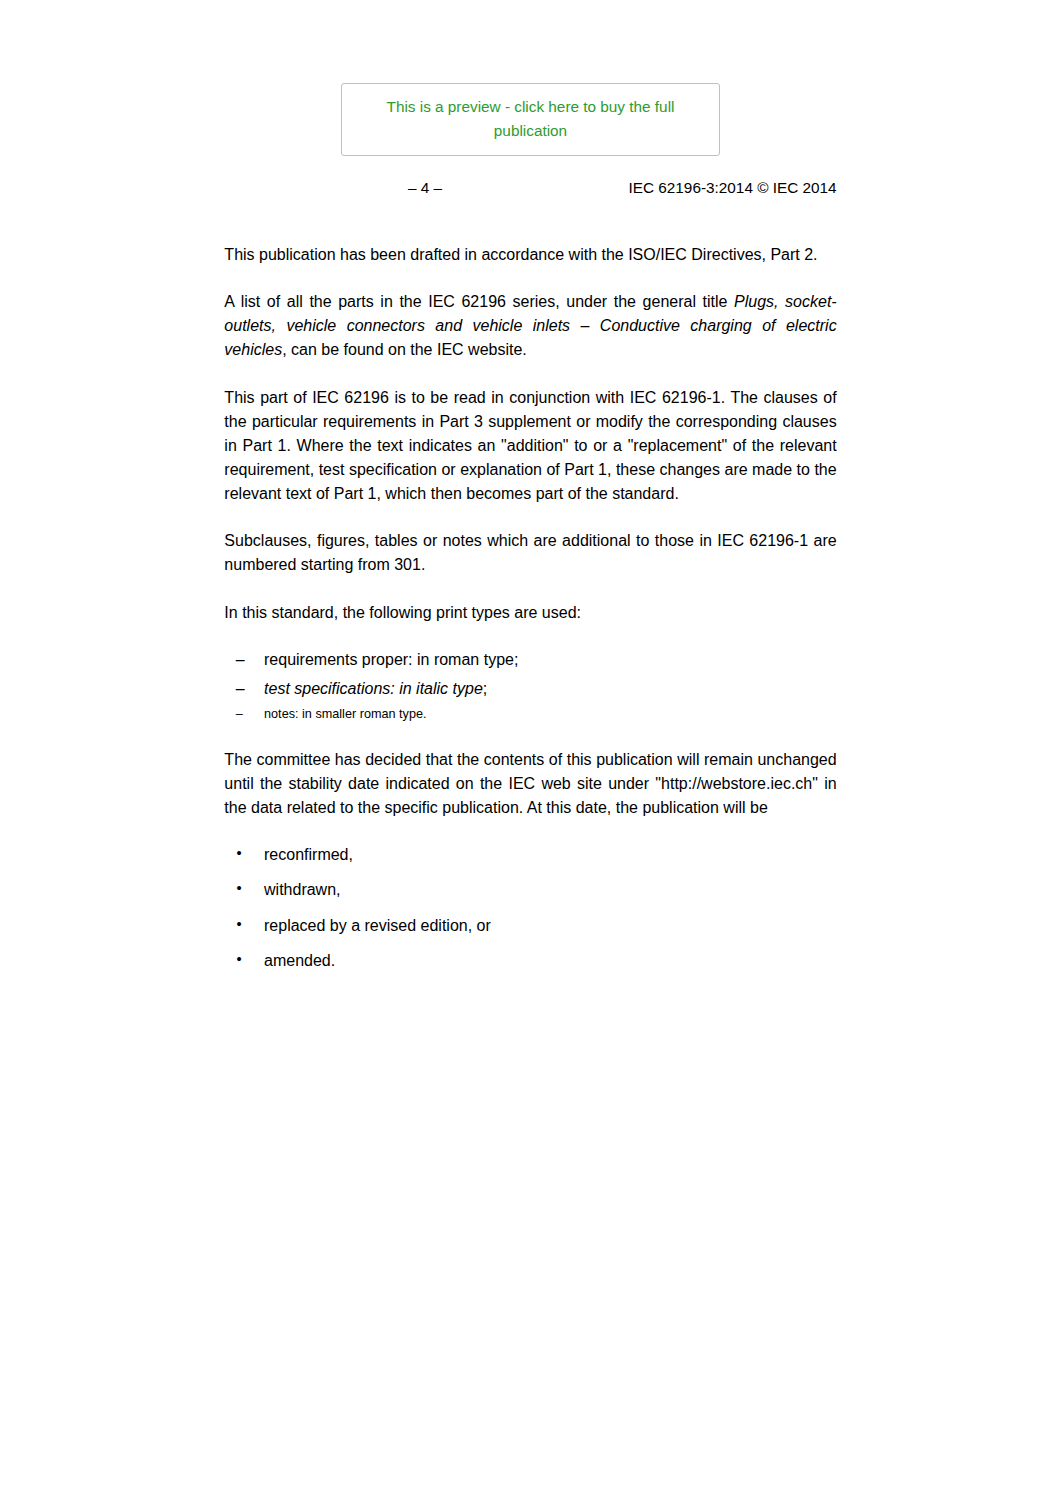This is a preview - click here to buy the full publication
– 4 – IEC 62196-3:2014 © IEC 2014
This publication has been drafted in accordance with the ISO/IEC Directives, Part 2.
A list of all the parts in the IEC 62196 series, under the general title Plugs, socket-outlets, vehicle connectors and vehicle inlets – Conductive charging of electric vehicles, can be found on the IEC website.
This part of IEC 62196 is to be read in conjunction with IEC 62196-1. The clauses of the particular requirements in Part 3 supplement or modify the corresponding clauses in Part 1. Where the text indicates an "addition" to or a "replacement" of the relevant requirement, test specification or explanation of Part 1, these changes are made to the relevant text of Part 1, which then becomes part of the standard.
Subclauses, figures, tables or notes which are additional to those in IEC 62196-1 are numbered starting from 301.
In this standard, the following print types are used:
requirements proper: in roman type;
test specifications: in italic type;
notes: in smaller roman type.
The committee has decided that the contents of this publication will remain unchanged until the stability date indicated on the IEC web site under "http://webstore.iec.ch" in the data related to the specific publication. At this date, the publication will be
reconfirmed,
withdrawn,
replaced by a revised edition, or
amended.